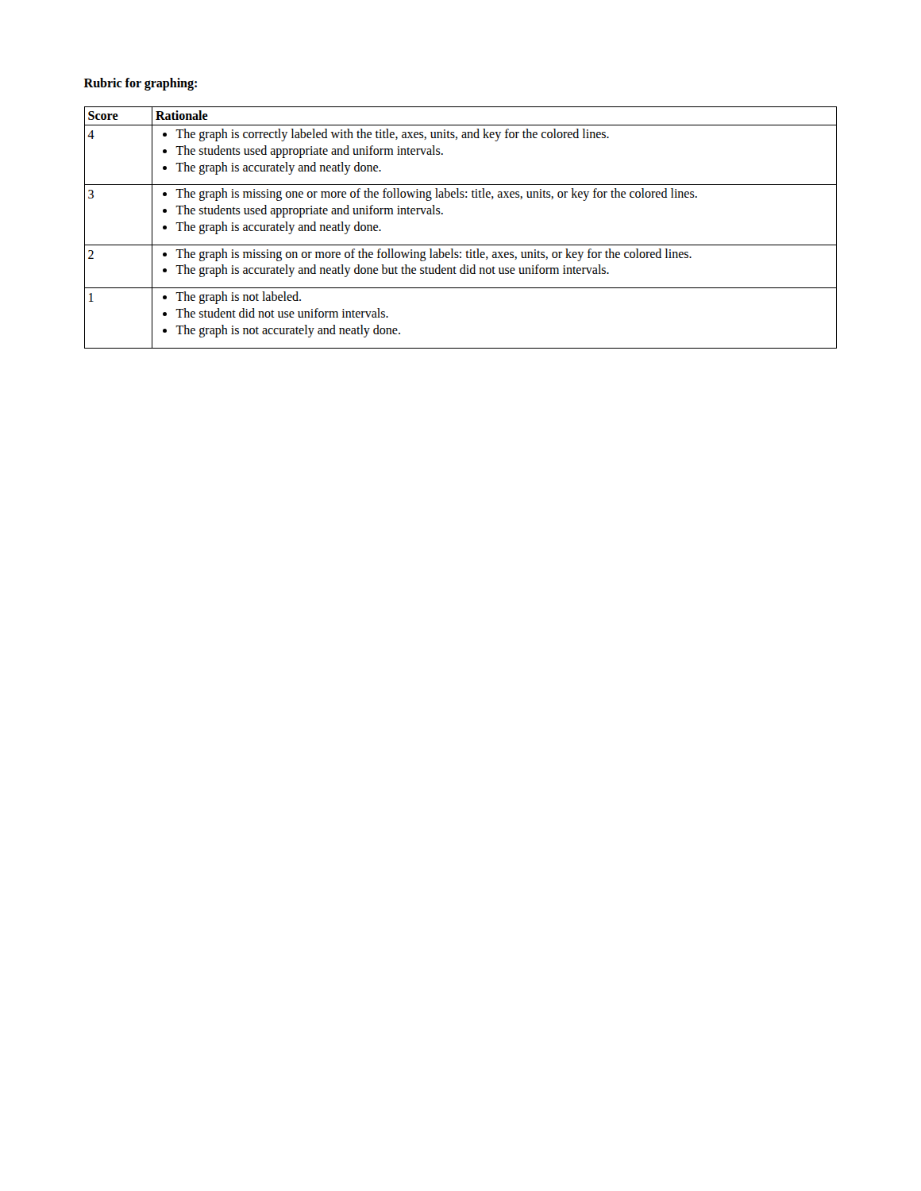Rubric for graphing:
| Score | Rationale |
| --- | --- |
| 4 | The graph is correctly labeled with the title, axes, units, and key for the colored lines. The students used appropriate and uniform intervals. The graph is accurately and neatly done. |
| 3 | The graph is missing one or more of the following labels: title, axes, units, or key for the colored lines. The students used appropriate and uniform intervals. The graph is accurately and neatly done. |
| 2 | The graph is missing on or more of the following labels: title, axes, units, or key for the colored lines. The graph is accurately and neatly done but the student did not use uniform intervals. |
| 1 | The graph is not labeled. The student did not use uniform intervals. The graph is not accurately and neatly done. |